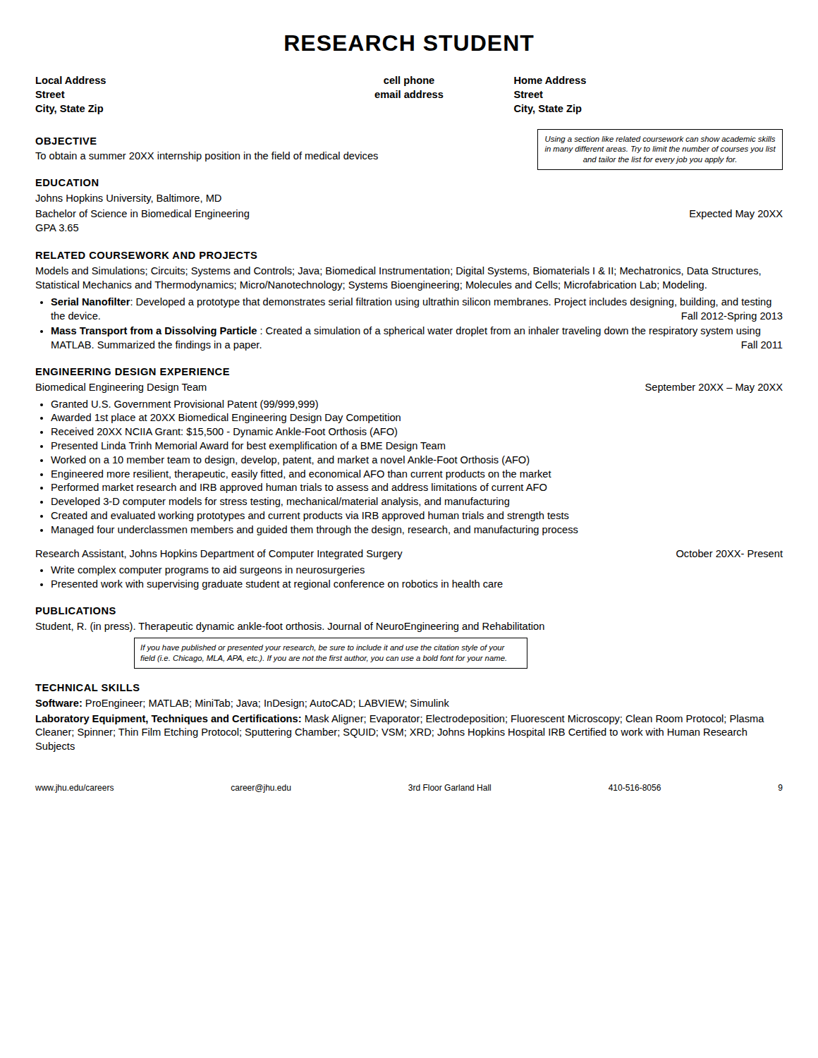RESEARCH STUDENT
| Local Address | cell phone | Home Address |
| Street | email address | Street |
| City, State Zip | | City, State Zip |
Using a section like related coursework can show academic skills in many different areas. Try to limit the number of courses you list and tailor the list for every job you apply for.
OBJECTIVE
To obtain a summer 20XX internship position in the field of medical devices
EDUCATION
Johns Hopkins University, Baltimore, MD
Bachelor of Science in Biomedical Engineering Expected May 20XX
GPA 3.65
RELATED COURSEWORK AND PROJECTS
Models and Simulations; Circuits; Systems and Controls; Java; Biomedical Instrumentation; Digital Systems, Biomaterials I & II; Mechatronics, Data Structures, Statistical Mechanics and Thermodynamics; Micro/Nanotechnology; Systems Bioengineering; Molecules and Cells; Microfabrication Lab; Modeling.
Serial Nanofilter: Developed a prototype that demonstrates serial filtration using ultrathin silicon membranes. Project includes designing, building, and testing the device. Fall 2012-Spring 2013
Mass Transport from a Dissolving Particle : Created a simulation of a spherical water droplet from an inhaler traveling down the respiratory system using MATLAB. Summarized the findings in a paper. Fall 2011
ENGINEERING DESIGN EXPERIENCE
Biomedical Engineering Design Team September 20XX – May 20XX
Granted U.S. Government Provisional Patent (99/999,999)
Awarded 1st place at 20XX Biomedical Engineering Design Day Competition
Received 20XX NCIIA Grant: $15,500 - Dynamic Ankle-Foot Orthosis (AFO)
Presented Linda Trinh Memorial Award for best exemplification of a BME Design Team
Worked on a 10 member team to design, develop, patent, and market a novel Ankle-Foot Orthosis (AFO)
Engineered more resilient, therapeutic, easily fitted, and economical AFO than current products on the market
Performed market research and IRB approved human trials to assess and address limitations of current AFO
Developed 3-D computer models for stress testing, mechanical/material analysis, and manufacturing
Created and evaluated working prototypes and current products via IRB approved human trials and strength tests
Managed four underclassmen members and guided them through the design, research, and manufacturing process
Research Assistant, Johns Hopkins Department of Computer Integrated Surgery October 20XX- Present
Write complex computer programs to aid surgeons in neurosurgeries
Presented work with supervising graduate student at regional conference on robotics in health care
PUBLICATIONS
Student, R. (in press). Therapeutic dynamic ankle-foot orthosis. Journal of NeuroEngineering and Rehabilitation
If you have published or presented your research, be sure to include it and use the citation style of your field (i.e. Chicago, MLA, APA, etc.). If you are not the first author, you can use a bold font for your name.
TECHNICAL SKILLS
Software: ProEngineer; MATLAB; MiniTab; Java; InDesign; AutoCAD; LABVIEW; Simulink
Laboratory Equipment, Techniques and Certifications: Mask Aligner; Evaporator; Electrodeposition; Fluorescent Microscopy; Clean Room Protocol; Plasma Cleaner; Spinner; Thin Film Etching Protocol; Sputtering Chamber; SQUID; VSM; XRD; Johns Hopkins Hospital IRB Certified to work with Human Research Subjects
www.jhu.edu/careers career@jhu.edu 3rd Floor Garland Hall 410-516-8056 9